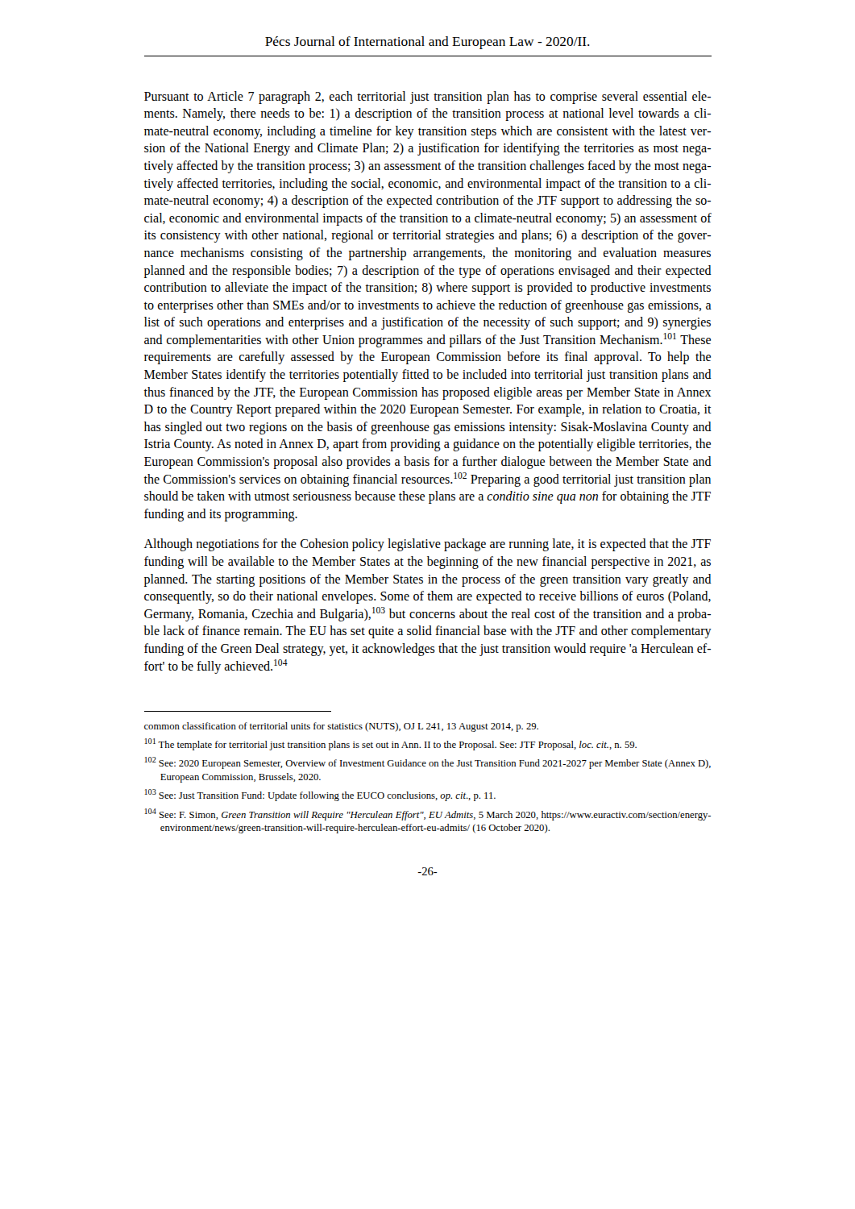Pécs Journal of International and European Law - 2020/II.
Pursuant to Article 7 paragraph 2, each territorial just transition plan has to comprise several essential elements. Namely, there needs to be: 1) a description of the transition process at national level towards a climate-neutral economy, including a timeline for key transition steps which are consistent with the latest version of the National Energy and Climate Plan; 2) a justification for identifying the territories as most negatively affected by the transition process; 3) an assessment of the transition challenges faced by the most negatively affected territories, including the social, economic, and environmental impact of the transition to a climate-neutral economy; 4) a description of the expected contribution of the JTF support to addressing the social, economic and environmental impacts of the transition to a climate-neutral economy; 5) an assessment of its consistency with other national, regional or territorial strategies and plans; 6) a description of the governance mechanisms consisting of the partnership arrangements, the monitoring and evaluation measures planned and the responsible bodies; 7) a description of the type of operations envisaged and their expected contribution to alleviate the impact of the transition; 8) where support is provided to productive investments to enterprises other than SMEs and/or to investments to achieve the reduction of greenhouse gas emissions, a list of such operations and enterprises and a justification of the necessity of such support; and 9) synergies and complementarities with other Union programmes and pillars of the Just Transition Mechanism.101 These requirements are carefully assessed by the European Commission before its final approval. To help the Member States identify the territories potentially fitted to be included into territorial just transition plans and thus financed by the JTF, the European Commission has proposed eligible areas per Member State in Annex D to the Country Report prepared within the 2020 European Semester. For example, in relation to Croatia, it has singled out two regions on the basis of greenhouse gas emissions intensity: Sisak-Moslavina County and Istria County. As noted in Annex D, apart from providing a guidance on the potentially eligible territories, the European Commission's proposal also provides a basis for a further dialogue between the Member State and the Commission's services on obtaining financial resources.102 Preparing a good territorial just transition plan should be taken with utmost seriousness because these plans are a conditio sine qua non for obtaining the JTF funding and its programming.
Although negotiations for the Cohesion policy legislative package are running late, it is expected that the JTF funding will be available to the Member States at the beginning of the new financial perspective in 2021, as planned. The starting positions of the Member States in the process of the green transition vary greatly and consequently, so do their national envelopes. Some of them are expected to receive billions of euros (Poland, Germany, Romania, Czechia and Bulgaria),103 but concerns about the real cost of the transition and a probable lack of finance remain. The EU has set quite a solid financial base with the JTF and other complementary funding of the Green Deal strategy, yet, it acknowledges that the just transition would require 'a Herculean effort' to be fully achieved.104
common classification of territorial units for statistics (NUTS), OJ L 241, 13 August 2014, p. 29.
101 The template for territorial just transition plans is set out in Ann. II to the Proposal. See: JTF Proposal, loc. cit., n. 59.
102 See: 2020 European Semester, Overview of Investment Guidance on the Just Transition Fund 2021-2027 per Member State (Annex D), European Commission, Brussels, 2020.
103 See: Just Transition Fund: Update following the EUCO conclusions, op. cit., p. 11.
104 See: F. Simon, Green Transition will Require "Herculean Effort", EU Admits, 5 March 2020, https://www.euractiv.com/section/energy-environment/news/green-transition-will-require-herculean-effort-eu-admits/ (16 October 2020).
-26-